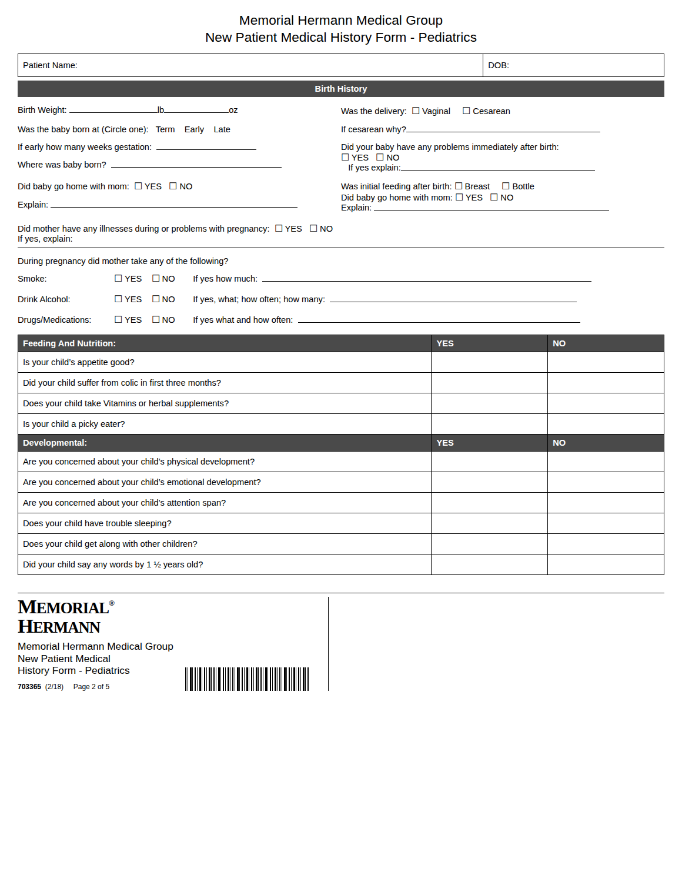Memorial Hermann Medical Group
New Patient Medical History Form - Pediatrics
| Patient Name: | DOB: |
Birth History
| Birth Weight: lb oz | Was the delivery: ☐ Vaginal ☐ Cesarean |
| Was the baby born at (Circle one): Term Early Late | If cesarean why? |
| If early how many weeks gestation: Where was baby born? | Did your baby have any problems immediately after birth: ☐ YES ☐ NO If yes explain: |
| Did baby go home with mom: ☐ YES ☐ NO Explain: | Was initial feeding after birth: ☐ Breast ☐ Bottle Did baby go home with mom: ☐ YES ☐ NO Explain: |
Did mother have any illnesses during or problems with pregnancy: ☐ YES ☐ NO
If yes, explain:
During pregnancy did mother take any of the following?
Smoke: ☐ YES ☐ NO If yes how much:
Drink Alcohol: ☐ YES ☐ NO If yes, what; how often; how many:
Drugs/Medications: ☐ YES ☐ NO If yes what and how often:
| Feeding And Nutrition: | YES | NO |
| --- | --- | --- |
| Is your child’s appetite good? | | |
| Did your child suffer from colic in first three months? | | |
| Does your child take Vitamins or herbal supplements? | | |
| Is your child a picky eater? | | |
| Developmental: | YES | NO |
| Are you concerned about your child’s physical development? | | |
| Are you concerned about your child’s emotional development? | | |
| Are you concerned about your child’s attention span? | | |
| Does your child have trouble sleeping? | | |
| Does your child get along with other children? | | |
| Did your child say any words by 1 ½ years old? | | |
MEMORIAL®
HERMANN
Memorial Hermann Medical Group
New Patient Medical
History Form - Pediatrics
703365 (2/18) Page 2 of 5